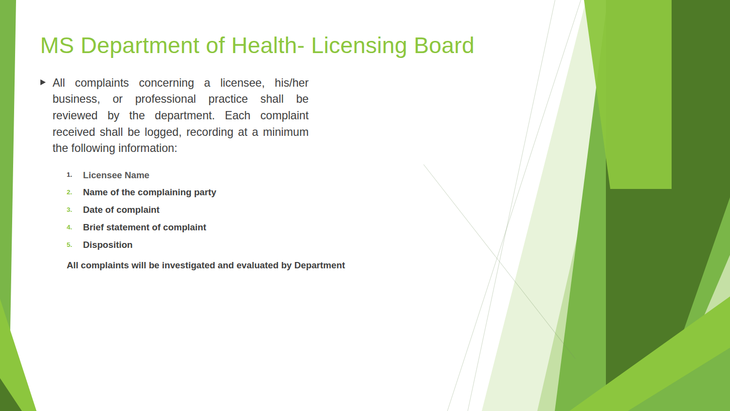MS Department of Health- Licensing Board
All complaints concerning a licensee, his/her business, or professional practice shall be reviewed by the department. Each complaint received shall be logged, recording at a minimum the following information:
Licensee Name
Name of the complaining party
Date of complaint
Brief statement of complaint
Disposition
All complaints will be investigated and evaluated by Department